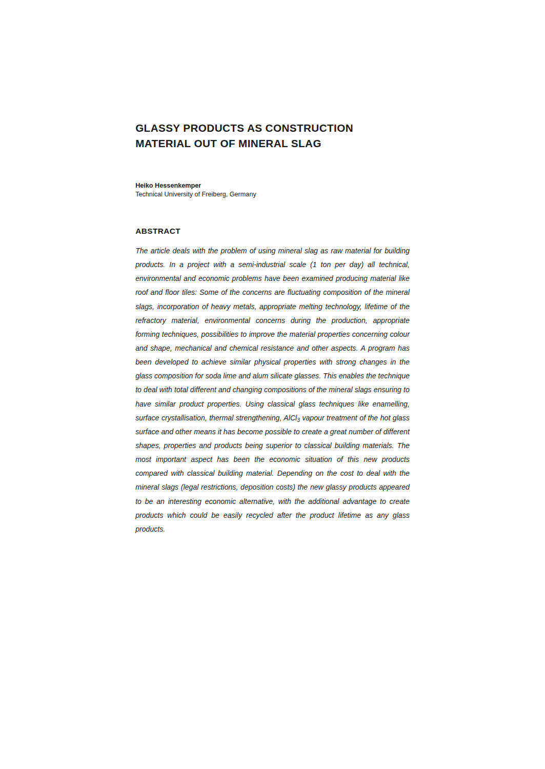Glassy products as construction
material out of mineral slag
Heiko Hessenkemper
Technical University of Freiberg, Germany
Abstract
The article deals with the problem of using mineral slag as raw material for building products. In a project with a semi-industrial scale (1 ton per day) all technical, environmental and economic problems have been examined producing material like roof and floor tiles: Some of the concerns are fluctuating composition of the mineral slags, incorporation of heavy metals, appropriate melting technology, lifetime of the refractory material, environmental concerns during the production, appropriate forming techniques, possibilities to improve the material properties concerning colour and shape, mechanical and chemical resistance and other aspects. A program has been developed to achieve similar physical properties with strong changes in the glass composition for soda lime and alum silicate glasses. This enables the technique to deal with total different and changing compositions of the mineral slags ensuring to have similar product properties. Using classical glass techniques like enamelling, surface crystallisation, thermal strengthening, AlCl3 vapour treatment of the hot glass surface and other means it has become possible to create a great number of different shapes, properties and products being superior to classical building materials. The most important aspect has been the economic situation of this new products compared with classical building material. Depending on the cost to deal with the mineral slags (legal restrictions, deposition costs) the new glassy products appeared to be an interesting economic alternative, with the additional advantage to create products which could be easily recycled after the product lifetime as any glass products.